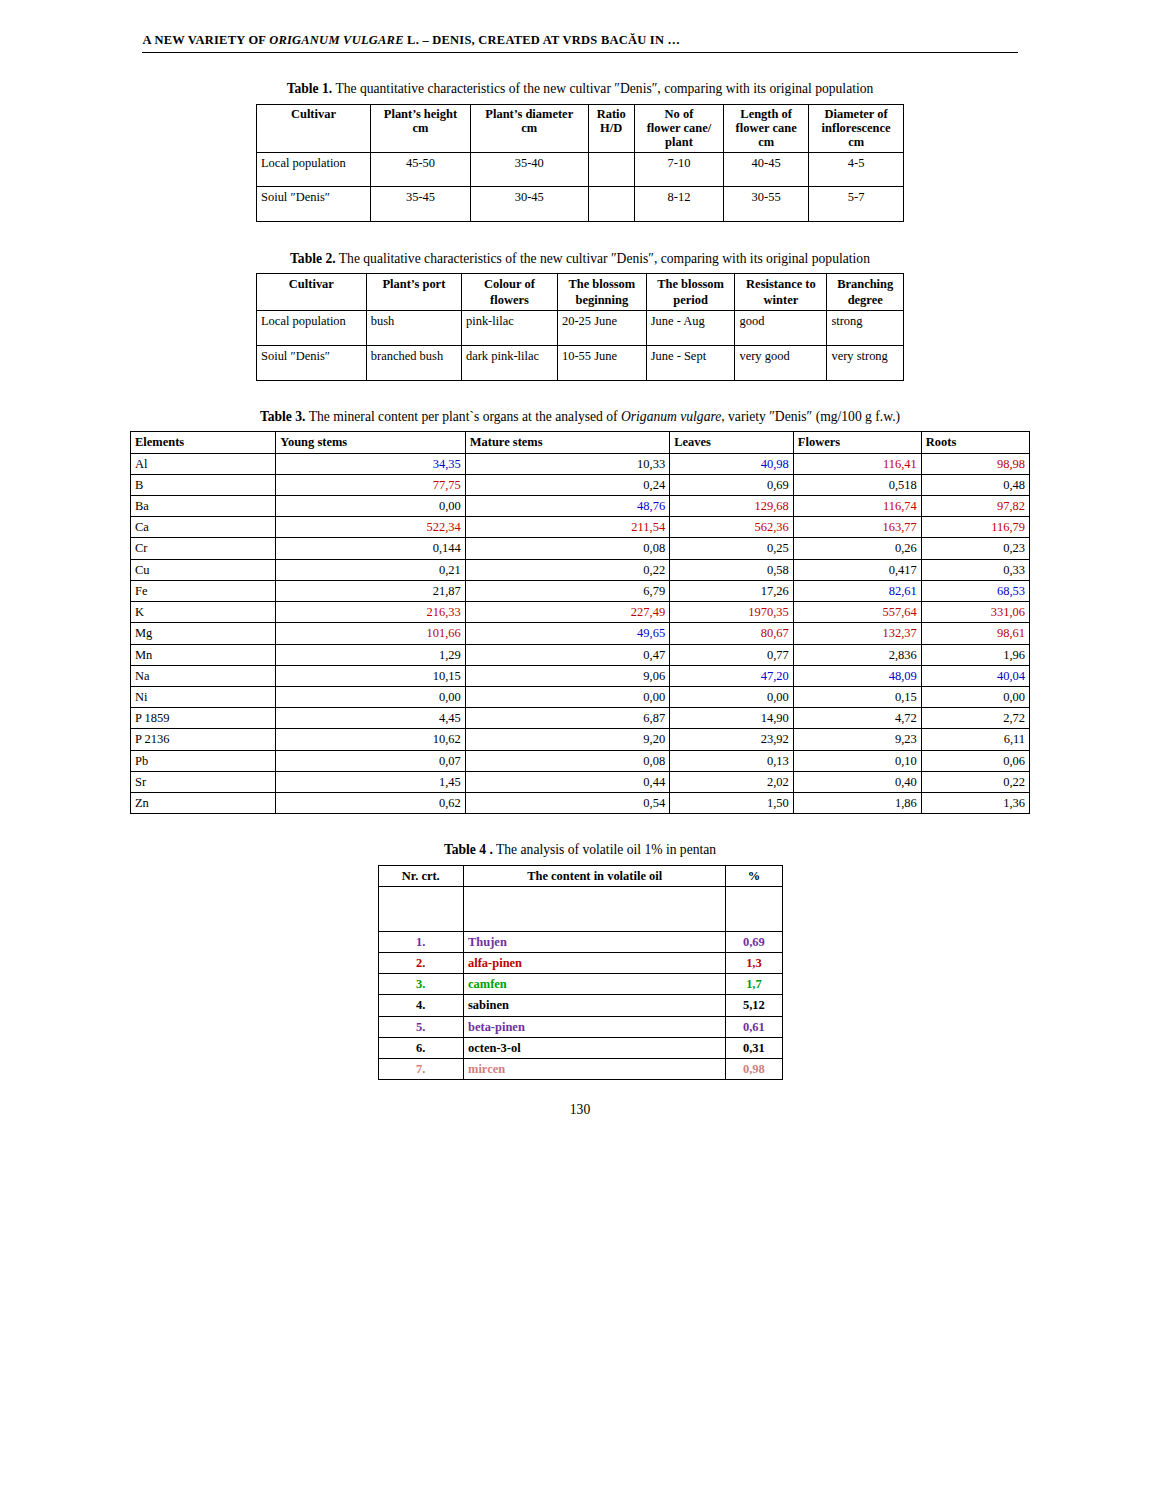A NEW VARIETY OF ORIGANUM VULGARE L. – DENIS, CREATED AT VRDS BACĂU IN …
Table 1. The quantitative characteristics of the new cultivar ″Denis″, comparing with its original population
| Cultivar | Plant’s height cm | Plant’s diameter cm | Ratio H/D | No of flower cane/ plant | Length of flower cane cm | Diameter of inflorescence cm |
| --- | --- | --- | --- | --- | --- | --- |
| Local population | 45-50 | 35-40 | | 7-10 | 40-45 | 4-5 |
| Soiul ″Denis″ | 35-45 | 30-45 | | 8-12 | 30-55 | 5-7 |
Table 2. The qualitative characteristics of the new cultivar ″Denis″, comparing with its original population
| Cultivar | Plant’s port | Colour of flowers | The blossom beginning | The blossom period | Resistance to winter | Branching degree |
| --- | --- | --- | --- | --- | --- | --- |
| Local population | bush | pink-lilac | 20-25 June | June - Aug | good | strong |
| Soiul ″Denis″ | branched bush | dark pink-lilac | 10-55 June | June - Sept | very good | very strong |
Table 3. The mineral content per plant`s organs at the analysed of Origanum vulgare, variety ″Denis″ (mg/100 g f.w.)
| Elements | Young stems | Mature stems | Leaves | Flowers | Roots |
| --- | --- | --- | --- | --- | --- |
| Al | 34,35 | 10,33 | 40,98 | 116,41 | 98,98 |
| B | 77,75 | 0,24 | 0,69 | 0,518 | 0,48 |
| Ba | 0,00 | 48,76 | 129,68 | 116,74 | 97,82 |
| Ca | 522,34 | 211,54 | 562,36 | 163,77 | 116,79 |
| Cr | 0,144 | 0,08 | 0,25 | 0,26 | 0,23 |
| Cu | 0,21 | 0,22 | 0,58 | 0,417 | 0,33 |
| Fe | 21,87 | 6,79 | 17,26 | 82,61 | 68,53 |
| K | 216,33 | 227,49 | 1970,35 | 557,64 | 331,06 |
| Mg | 101,66 | 49,65 | 80,67 | 132,37 | 98,61 |
| Mn | 1,29 | 0,47 | 0,77 | 2,836 | 1,96 |
| Na | 10,15 | 9,06 | 47,20 | 48,09 | 40,04 |
| Ni | 0,00 | 0,00 | 0,00 | 0,15 | 0,00 |
| P 1859 | 4,45 | 6,87 | 14,90 | 4,72 | 2,72 |
| P 2136 | 10,62 | 9,20 | 23,92 | 9,23 | 6,11 |
| Pb | 0,07 | 0,08 | 0,13 | 0,10 | 0,06 |
| Sr | 1,45 | 0,44 | 2,02 | 0,40 | 0,22 |
| Zn | 0,62 | 0,54 | 1,50 | 1,86 | 1,36 |
Table 4 . The analysis of volatile oil 1% in pentan
| Nr. crt. | The content in volatile oil | % |
| --- | --- | --- |
| 1. | Thujen | 0,69 |
| 2. | alfa-pinen | 1,3 |
| 3. | camfen | 1,7 |
| 4. | sabinen | 5,12 |
| 5. | beta-pinen | 0,61 |
| 6. | octen-3-ol | 0,31 |
| 7. | mircen | 0,98 |
130